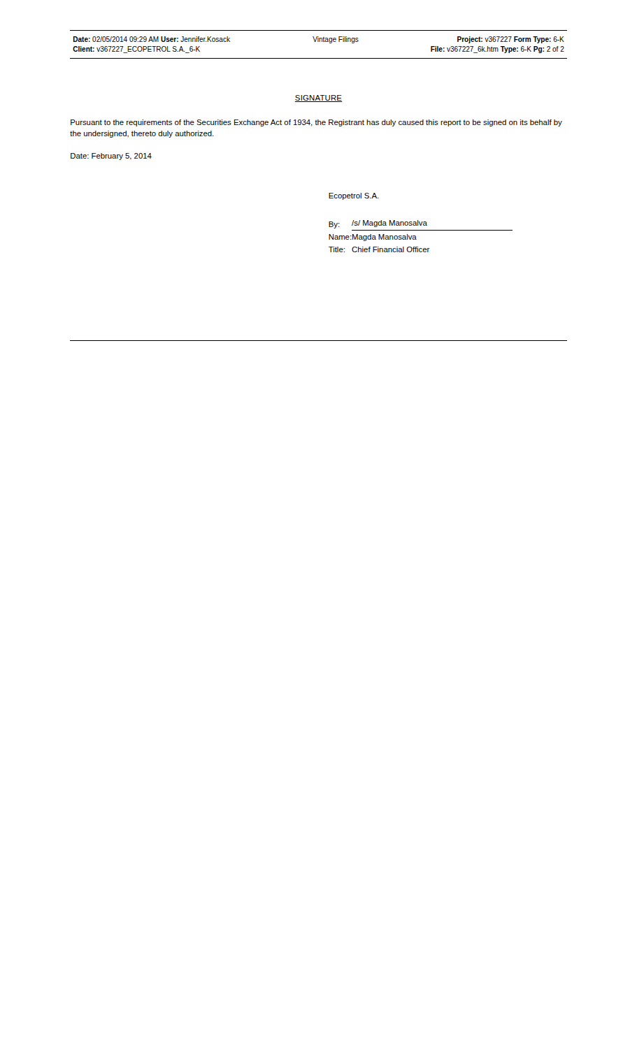| Date: 02/05/2014 09:29 AM User: Jennifer.Kosack | Vintage Filings | Project: v367227 Form Type: 6-K |
| Client: v367227_ECOPETROL S.A._6-K | | File: v367227_6k.htm Type: 6-K Pg: 2 of 2 |
SIGNATURE
Pursuant to the requirements of the Securities Exchange Act of 1934, the Registrant has duly caused this report to be signed on its behalf by the undersigned, thereto duly authorized.
Date: February 5, 2014
Ecopetrol S.A.
| By: | /s/ Magda Manosalva |
| Name: | Magda Manosalva |
| Title: | Chief Financial Officer |